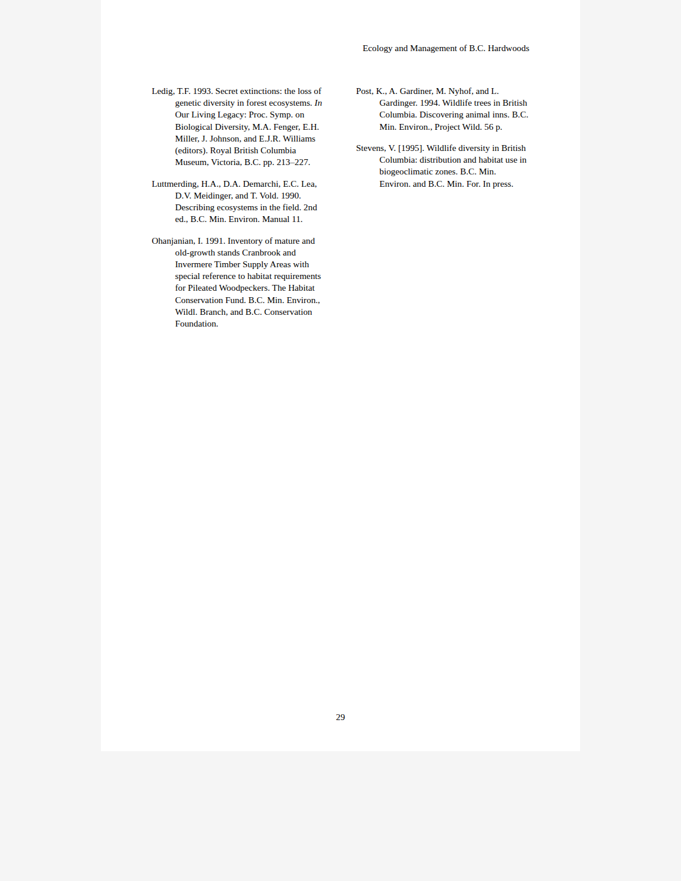Ecology and Management of B.C. Hardwoods
Ledig, T.F. 1993. Secret extinctions: the loss of genetic diversity in forest ecosystems. In Our Living Legacy: Proc. Symp. on Biological Diversity, M.A. Fenger, E.H. Miller, J. Johnson, and E.J.R. Williams (editors). Royal British Columbia Museum, Victoria, B.C. pp. 213–227.
Luttmerding, H.A., D.A. Demarchi, E.C. Lea, D.V. Meidinger, and T. Vold. 1990. Describing ecosystems in the field. 2nd ed., B.C. Min. Environ. Manual 11.
Ohanjanian, I. 1991. Inventory of mature and old-growth stands Cranbrook and Invermere Timber Supply Areas with special reference to habitat requirements for Pileated Woodpeckers. The Habitat Conservation Fund. B.C. Min. Environ., Wildl. Branch, and B.C. Conservation Foundation.
Post, K., A. Gardiner, M. Nyhof, and L. Gardinger. 1994. Wildlife trees in British Columbia. Discovering animal inns. B.C. Min. Environ., Project Wild. 56 p.
Stevens, V. [1995]. Wildlife diversity in British Columbia: distribution and habitat use in biogeoclimatic zones. B.C. Min. Environ. and B.C. Min. For. In press.
29